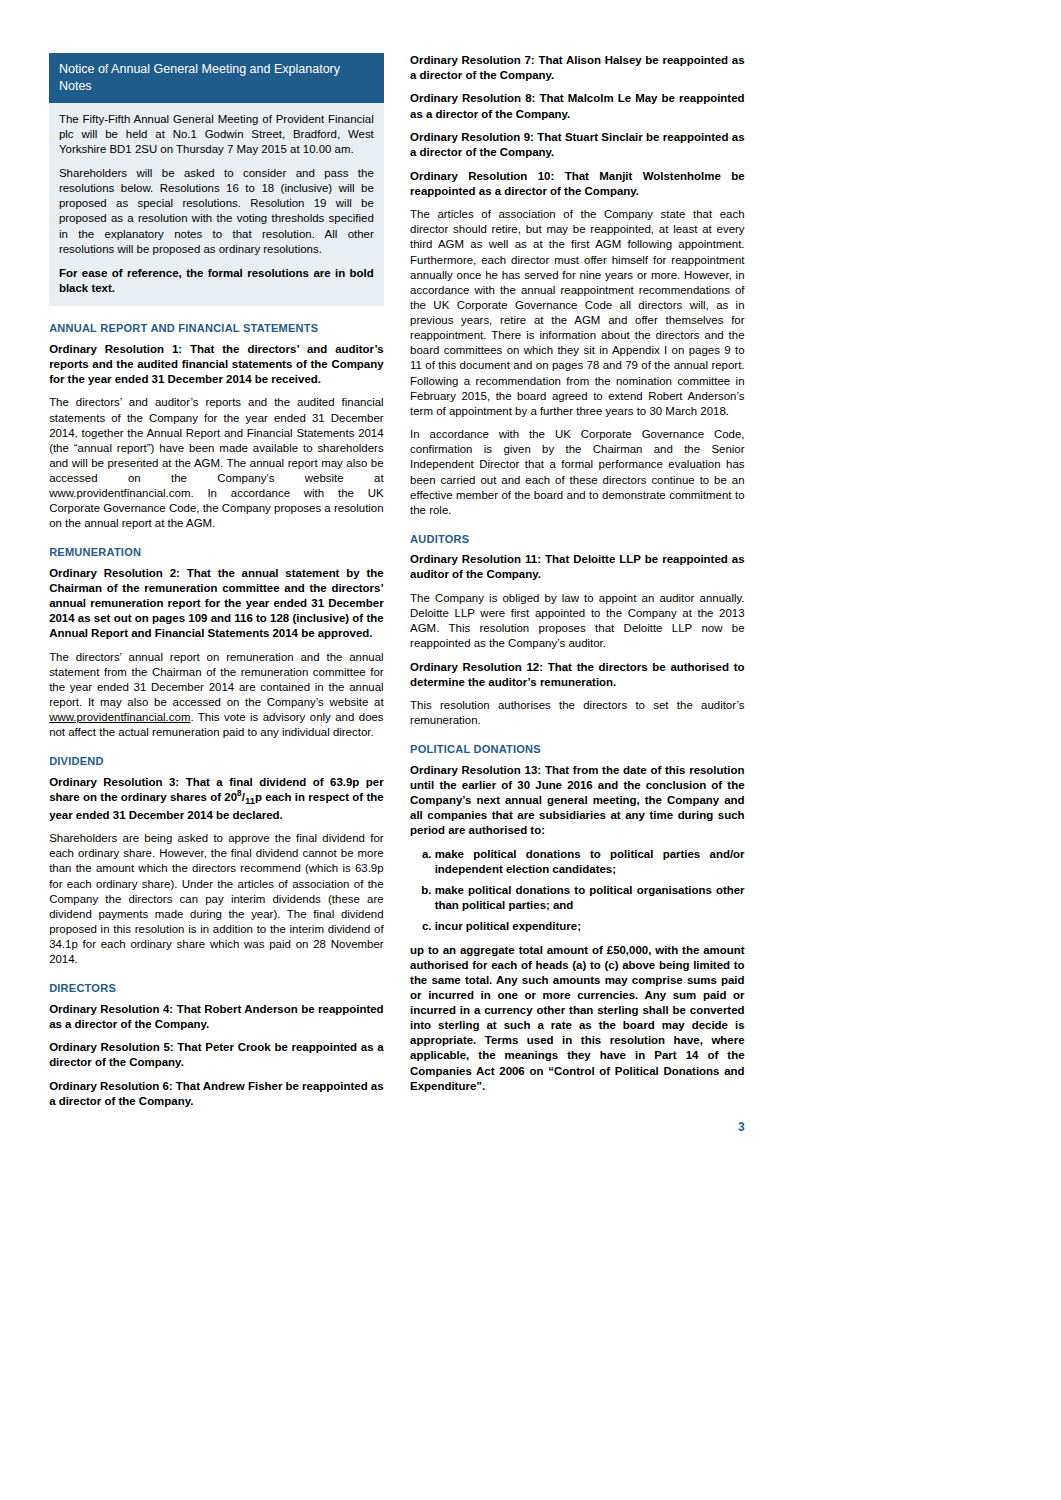Notice of Annual General Meeting and Explanatory Notes
The Fifty-Fifth Annual General Meeting of Provident Financial plc will be held at No.1 Godwin Street, Bradford, West Yorkshire BD1 2SU on Thursday 7 May 2015 at 10.00 am.
Shareholders will be asked to consider and pass the resolutions below. Resolutions 16 to 18 (inclusive) will be proposed as special resolutions. Resolution 19 will be proposed as a resolution with the voting thresholds specified in the explanatory notes to that resolution. All other resolutions will be proposed as ordinary resolutions.
For ease of reference, the formal resolutions are in bold black text.
Annual Report and Financial Statements
Ordinary Resolution 1: That the directors’ and auditor’s reports and the audited financial statements of the Company for the year ended 31 December 2014 be received.
The directors’ and auditor’s reports and the audited financial statements of the Company for the year ended 31 December 2014, together the Annual Report and Financial Statements 2014 (the “annual report”) have been made available to shareholders and will be presented at the AGM. The annual report may also be accessed on the Company’s website at www.providentfinancial.com. In accordance with the UK Corporate Governance Code, the Company proposes a resolution on the annual report at the AGM.
Remuneration
Ordinary Resolution 2: That the annual statement by the Chairman of the remuneration committee and the directors’ annual remuneration report for the year ended 31 December 2014 as set out on pages 109 and 116 to 128 (inclusive) of the Annual Report and Financial Statements 2014 be approved.
The directors’ annual report on remuneration and the annual statement from the Chairman of the remuneration committee for the year ended 31 December 2014 are contained in the annual report. It may also be accessed on the Company’s website at www.providentfinancial.com. This vote is advisory only and does not affect the actual remuneration paid to any individual director.
Dividend
Ordinary Resolution 3: That a final dividend of 63.9p per share on the ordinary shares of 208/11p each in respect of the year ended 31 December 2014 be declared.
Shareholders are being asked to approve the final dividend for each ordinary share. However, the final dividend cannot be more than the amount which the directors recommend (which is 63.9p for each ordinary share). Under the articles of association of the Company the directors can pay interim dividends (these are dividend payments made during the year). The final dividend proposed in this resolution is in addition to the interim dividend of 34.1p for each ordinary share which was paid on 28 November 2014.
Directors
Ordinary Resolution 4: That Robert Anderson be reappointed as a director of the Company.
Ordinary Resolution 5: That Peter Crook be reappointed as a director of the Company.
Ordinary Resolution 6: That Andrew Fisher be reappointed as a director of the Company.
Ordinary Resolution 7: That Alison Halsey be reappointed as a director of the Company.
Ordinary Resolution 8: That Malcolm Le May be reappointed as a director of the Company.
Ordinary Resolution 9: That Stuart Sinclair be reappointed as a director of the Company.
Ordinary Resolution 10: That Manjit Wolstenholme be reappointed as a director of the Company.
The articles of association of the Company state that each director should retire, but may be reappointed, at least at every third AGM as well as at the first AGM following appointment. Furthermore, each director must offer himself for reappointment annually once he has served for nine years or more. However, in accordance with the annual reappointment recommendations of the UK Corporate Governance Code all directors will, as in previous years, retire at the AGM and offer themselves for reappointment. There is information about the directors and the board committees on which they sit in Appendix I on pages 9 to 11 of this document and on pages 78 and 79 of the annual report. Following a recommendation from the nomination committee in February 2015, the board agreed to extend Robert Anderson’s term of appointment by a further three years to 30 March 2018.
In accordance with the UK Corporate Governance Code, confirmation is given by the Chairman and the Senior Independent Director that a formal performance evaluation has been carried out and each of these directors continue to be an effective member of the board and to demonstrate commitment to the role.
Auditors
Ordinary Resolution 11: That Deloitte LLP be reappointed as auditor of the Company.
The Company is obliged by law to appoint an auditor annually. Deloitte LLP were first appointed to the Company at the 2013 AGM. This resolution proposes that Deloitte LLP now be reappointed as the Company’s auditor.
Ordinary Resolution 12: That the directors be authorised to determine the auditor’s remuneration.
This resolution authorises the directors to set the auditor’s remuneration.
Political Donations
Ordinary Resolution 13: That from the date of this resolution until the earlier of 30 June 2016 and the conclusion of the Company’s next annual general meeting, the Company and all companies that are subsidiaries at any time during such period are authorised to:
make political donations to political parties and/or independent election candidates;
make political donations to political organisations other than political parties; and
incur political expenditure;
up to an aggregate total amount of £50,000, with the amount authorised for each of heads (a) to (c) above being limited to the same total. Any such amounts may comprise sums paid or incurred in one or more currencies. Any sum paid or incurred in a currency other than sterling shall be converted into sterling at such a rate as the board may decide is appropriate. Terms used in this resolution have, where applicable, the meanings they have in Part 14 of the Companies Act 2006 on “Control of Political Donations and Expenditure”.
3